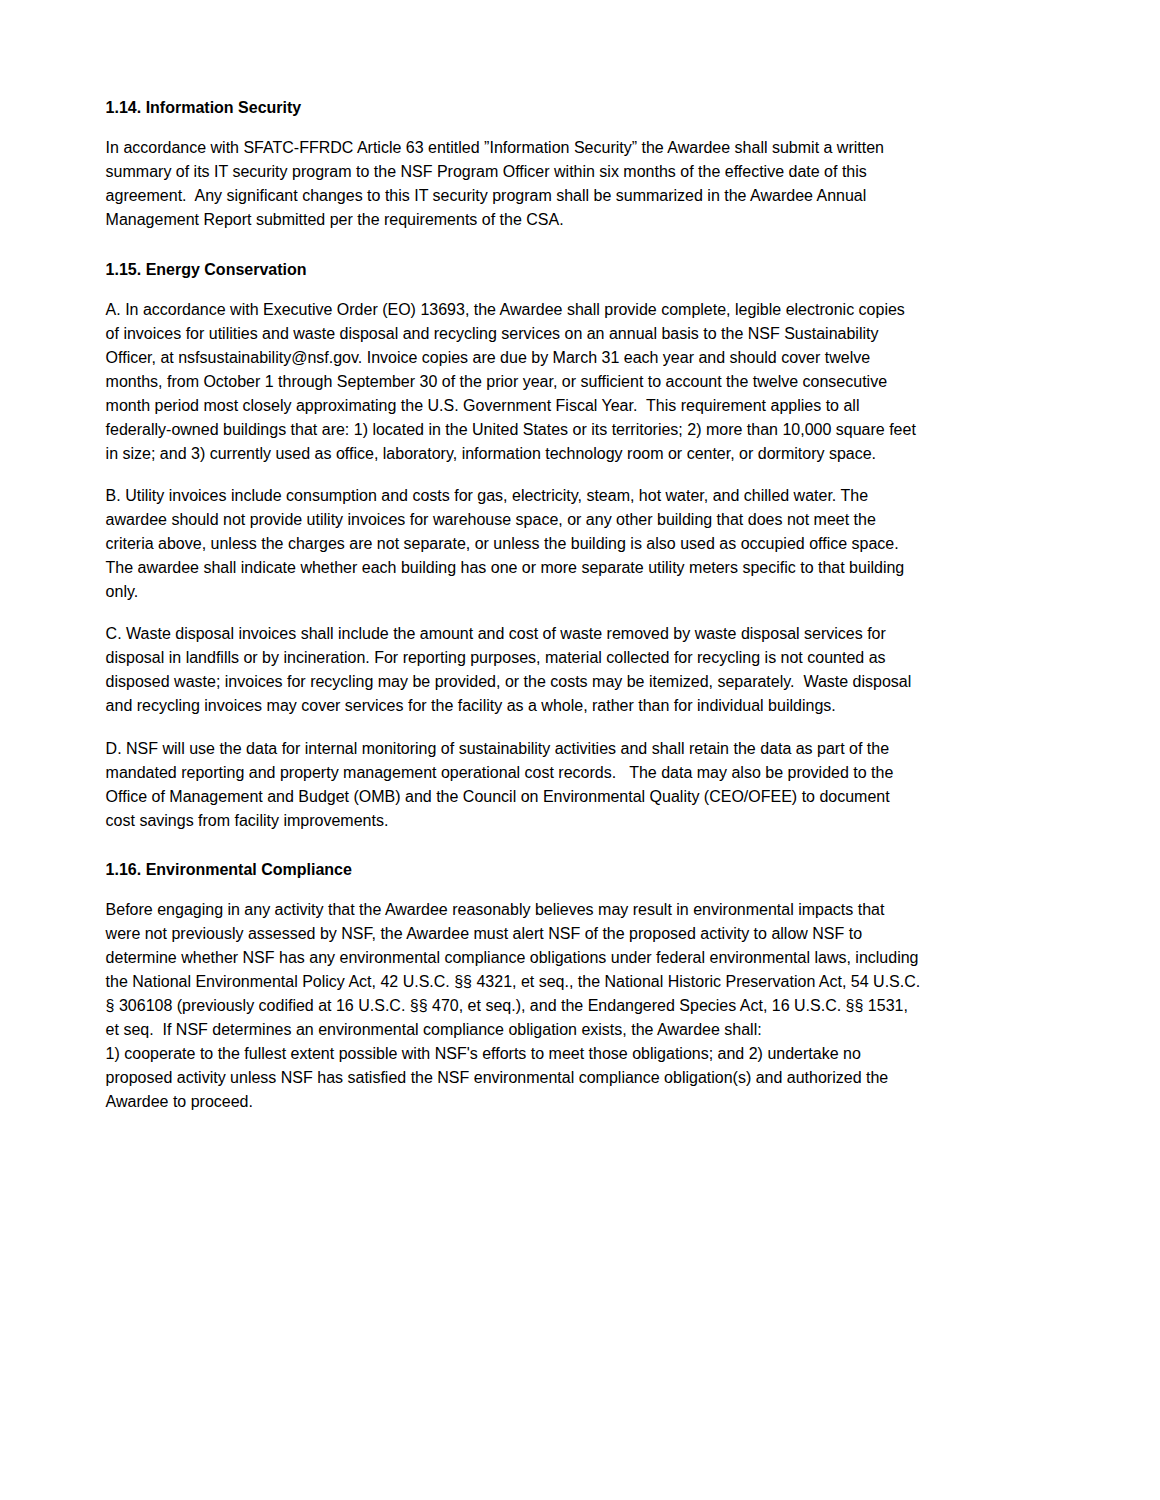1.14. Information Security
In accordance with SFATC-FFRDC Article 63 entitled ”Information Security” the Awardee shall submit a written summary of its IT security program to the NSF Program Officer within six months of the effective date of this agreement. Any significant changes to this IT security program shall be summarized in the Awardee Annual Management Report submitted per the requirements of the CSA.
1.15. Energy Conservation
A. In accordance with Executive Order (EO) 13693, the Awardee shall provide complete, legible electronic copies of invoices for utilities and waste disposal and recycling services on an annual basis to the NSF Sustainability Officer, at nsfsustainability@nsf.gov. Invoice copies are due by March 31 each year and should cover twelve months, from October 1 through September 30 of the prior year, or sufficient to account the twelve consecutive month period most closely approximating the U.S. Government Fiscal Year. This requirement applies to all federally-owned buildings that are: 1) located in the United States or its territories; 2) more than 10,000 square feet in size; and 3) currently used as office, laboratory, information technology room or center, or dormitory space.
B. Utility invoices include consumption and costs for gas, electricity, steam, hot water, and chilled water. The awardee should not provide utility invoices for warehouse space, or any other building that does not meet the criteria above, unless the charges are not separate, or unless the building is also used as occupied office space. The awardee shall indicate whether each building has one or more separate utility meters specific to that building only.
C. Waste disposal invoices shall include the amount and cost of waste removed by waste disposal services for disposal in landfills or by incineration. For reporting purposes, material collected for recycling is not counted as disposed waste; invoices for recycling may be provided, or the costs may be itemized, separately. Waste disposal and recycling invoices may cover services for the facility as a whole, rather than for individual buildings.
D. NSF will use the data for internal monitoring of sustainability activities and shall retain the data as part of the mandated reporting and property management operational cost records. The data may also be provided to the Office of Management and Budget (OMB) and the Council on Environmental Quality (CEO/OFEE) to document cost savings from facility improvements.
1.16. Environmental Compliance
Before engaging in any activity that the Awardee reasonably believes may result in environmental impacts that were not previously assessed by NSF, the Awardee must alert NSF of the proposed activity to allow NSF to determine whether NSF has any environmental compliance obligations under federal environmental laws, including the National Environmental Policy Act, 42 U.S.C. §§ 4321, et seq., the National Historic Preservation Act, 54 U.S.C. § 306108 (previously codified at 16 U.S.C. §§ 470, et seq.), and the Endangered Species Act, 16 U.S.C. §§ 1531, et seq. If NSF determines an environmental compliance obligation exists, the Awardee shall:
1) cooperate to the fullest extent possible with NSF's efforts to meet those obligations; and 2) undertake no proposed activity unless NSF has satisfied the NSF environmental compliance obligation(s) and authorized the Awardee to proceed.